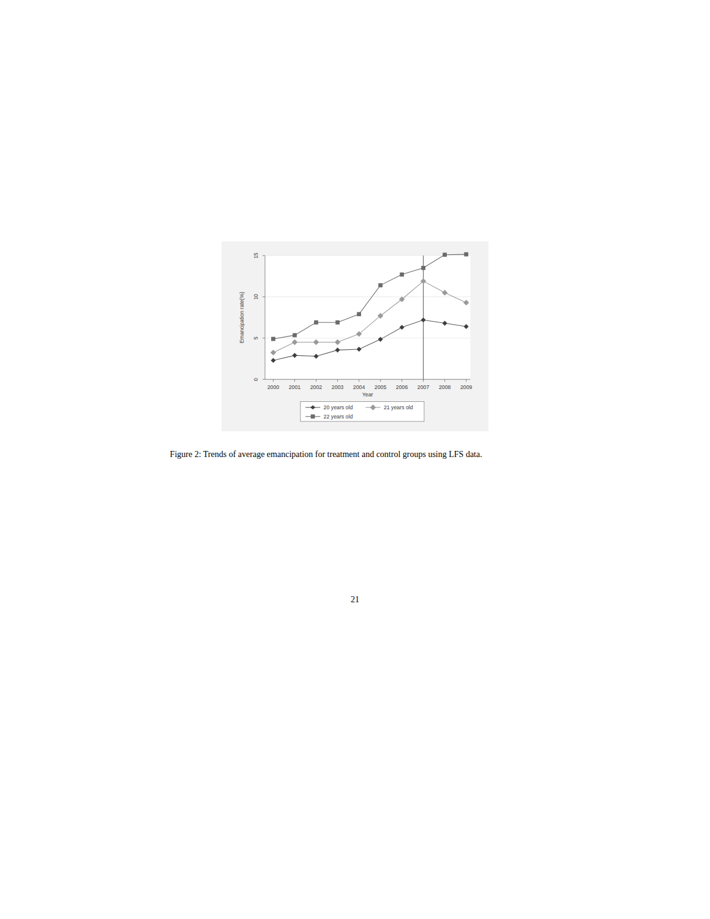0 5 10 15 Emancipation rate(%) 2000 2001 2002 2003 2004 2005 2006 2007 2008 2009 Year 20 years old 21 years old 22 years old
Figure 2: Trends of average emancipation for treatment and control groups using LFS data.
21